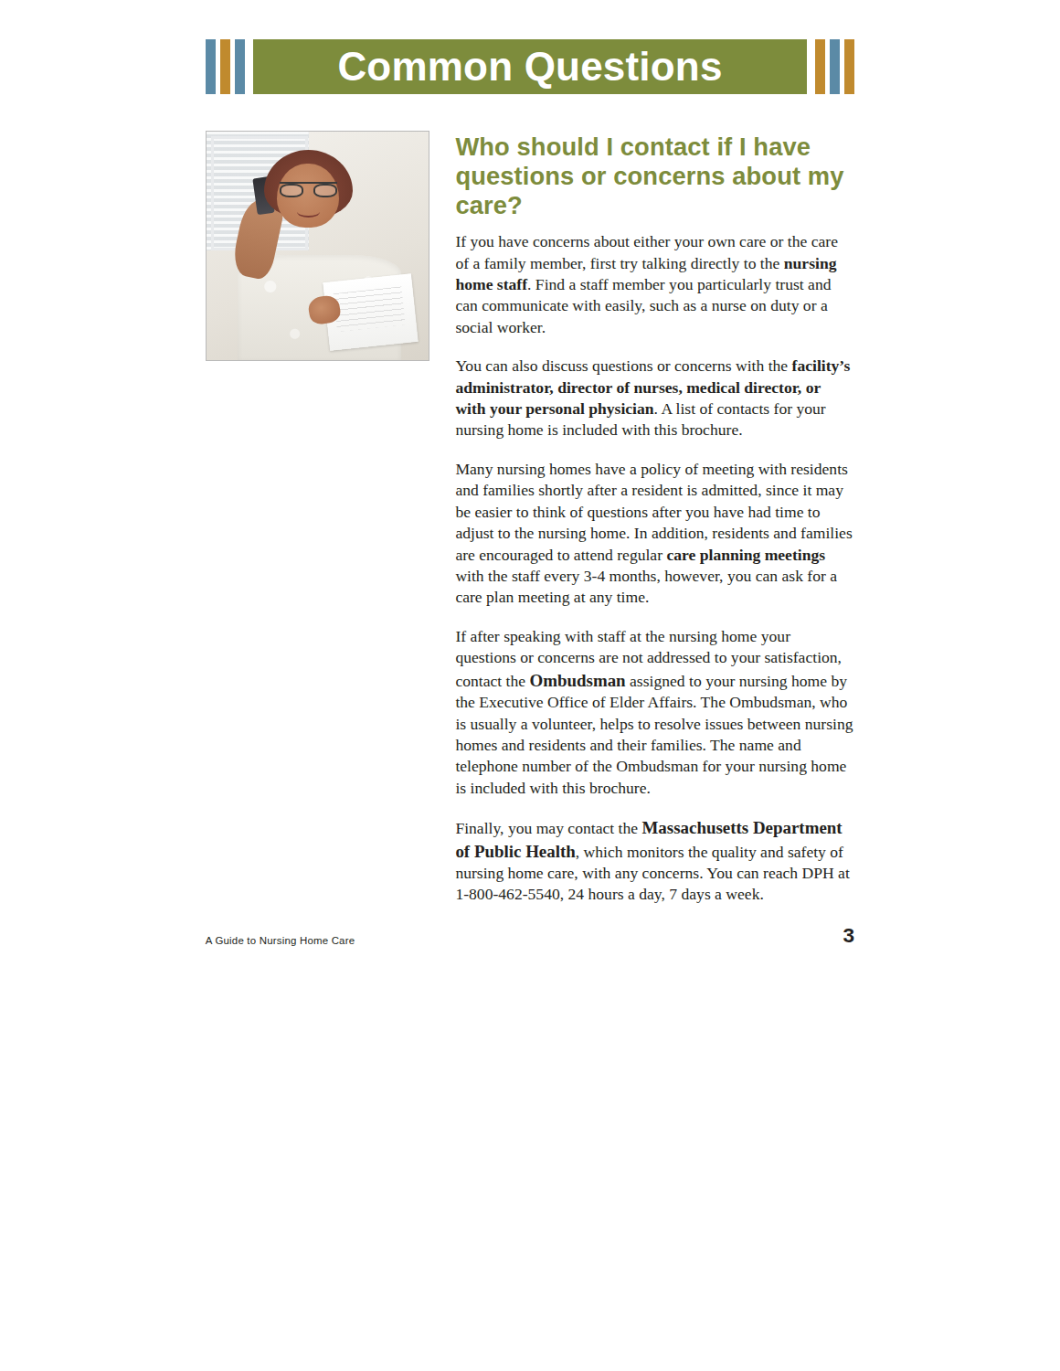Common Questions
Who should I contact if I have questions or concerns about my care?
If you have concerns about either your own care or the care of a family member, first try talking directly to the nursing home staff. Find a staff member you particularly trust and can communicate with easily, such as a nurse on duty or a social worker.
You can also discuss questions or concerns with the facility’s administrator, director of nurses, medical director, or with your personal physician. A list of contacts for your nursing home is included with this brochure.
Many nursing homes have a policy of meeting with residents and families shortly after a resident is admitted, since it may be easier to think of questions after you have had time to adjust to the nursing home. In addition, residents and families are encouraged to attend regular care planning meetings with the staff every 3-4 months, however, you can ask for a care plan meeting at any time.
If after speaking with staff at the nursing home your questions or concerns are not addressed to your satisfaction, contact the Ombudsman assigned to your nursing home by the Executive Office of Elder Affairs. The Ombudsman, who is usually a volunteer, helps to resolve issues between nursing homes and residents and their families. The name and telephone number of the Ombudsman for your nursing home is included with this brochure.
Finally, you may contact the Massachusetts Department of Public Health, which monitors the quality and safety of nursing home care, with any concerns. You can reach DPH at 1-800-462-5540, 24 hours a day, 7 days a week.
A Guide to Nursing Home Care
3